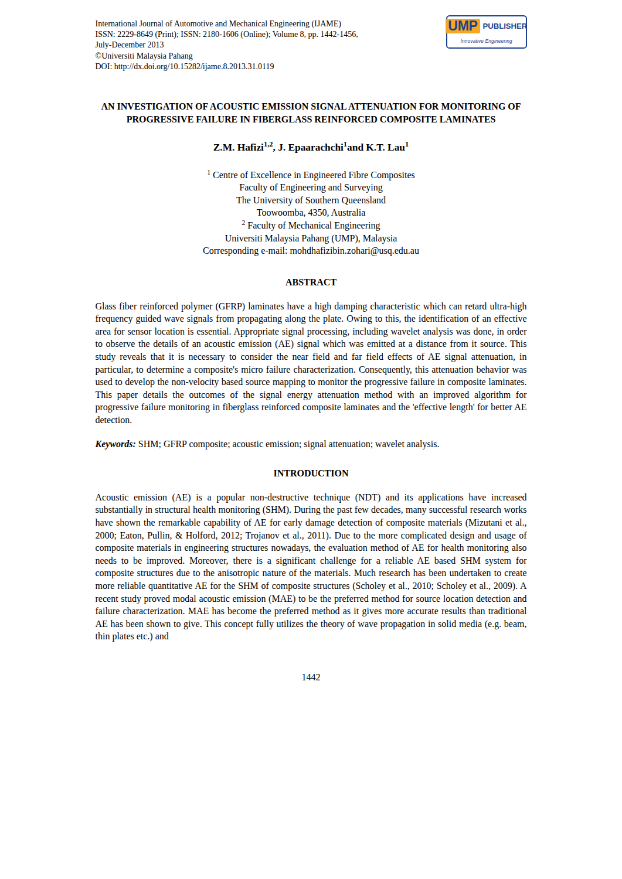International Journal of Automotive and Mechanical Engineering (IJAME)
ISSN: 2229-8649 (Print); ISSN: 2180-1606 (Online); Volume 8, pp. 1442-1456, July-December 2013
©Universiti Malaysia Pahang
DOI: http://dx.doi.org/10.15282/ijame.8.2013.31.0119
UMP PUBLISHER Innovative Engineering
An Investigation of Acoustic Emission Signal Attenuation for Monitoring of Progressive Failure in Fiberglass Reinforced Composite Laminates
Z.M. Hafizi1,2, J. Epaarachchi1and K.T. Lau1
1 Centre of Excellence in Engineered Fibre Composites
Faculty of Engineering and Surveying
The University of Southern Queensland
Toowoomba, 4350, Australia
2 Faculty of Mechanical Engineering
Universiti Malaysia Pahang (UMP), Malaysia
Corresponding e-mail: mohdhafizibin.zohari@usq.edu.au
Abstract
Glass fiber reinforced polymer (GFRP) laminates have a high damping characteristic which can retard ultra-high frequency guided wave signals from propagating along the plate. Owing to this, the identification of an effective area for sensor location is essential. Appropriate signal processing, including wavelet analysis was done, in order to observe the details of an acoustic emission (AE) signal which was emitted at a distance from it source. This study reveals that it is necessary to consider the near field and far field effects of AE signal attenuation, in particular, to determine a composite's micro failure characterization. Consequently, this attenuation behavior was used to develop the non-velocity based source mapping to monitor the progressive failure in composite laminates. This paper details the outcomes of the signal energy attenuation method with an improved algorithm for progressive failure monitoring in fiberglass reinforced composite laminates and the 'effective length' for better AE detection.
Keywords: SHM; GFRP composite; acoustic emission; signal attenuation; wavelet analysis.
Introduction
Acoustic emission (AE) is a popular non-destructive technique (NDT) and its applications have increased substantially in structural health monitoring (SHM). During the past few decades, many successful research works have shown the remarkable capability of AE for early damage detection of composite materials (Mizutani et al., 2000; Eaton, Pullin, & Holford, 2012; Trojanov et al., 2011). Due to the more complicated design and usage of composite materials in engineering structures nowadays, the evaluation method of AE for health monitoring also needs to be improved. Moreover, there is a significant challenge for a reliable AE based SHM system for composite structures due to the anisotropic nature of the materials. Much research has been undertaken to create more reliable quantitative AE for the SHM of composite structures (Scholey et al., 2010; Scholey et al., 2009). A recent study proved modal acoustic emission (MAE) to be the preferred method for source location detection and failure characterization. MAE has become the preferred method as it gives more accurate results than traditional AE has been shown to give. This concept fully utilizes the theory of wave propagation in solid media (e.g. beam, thin plates etc.) and
1442